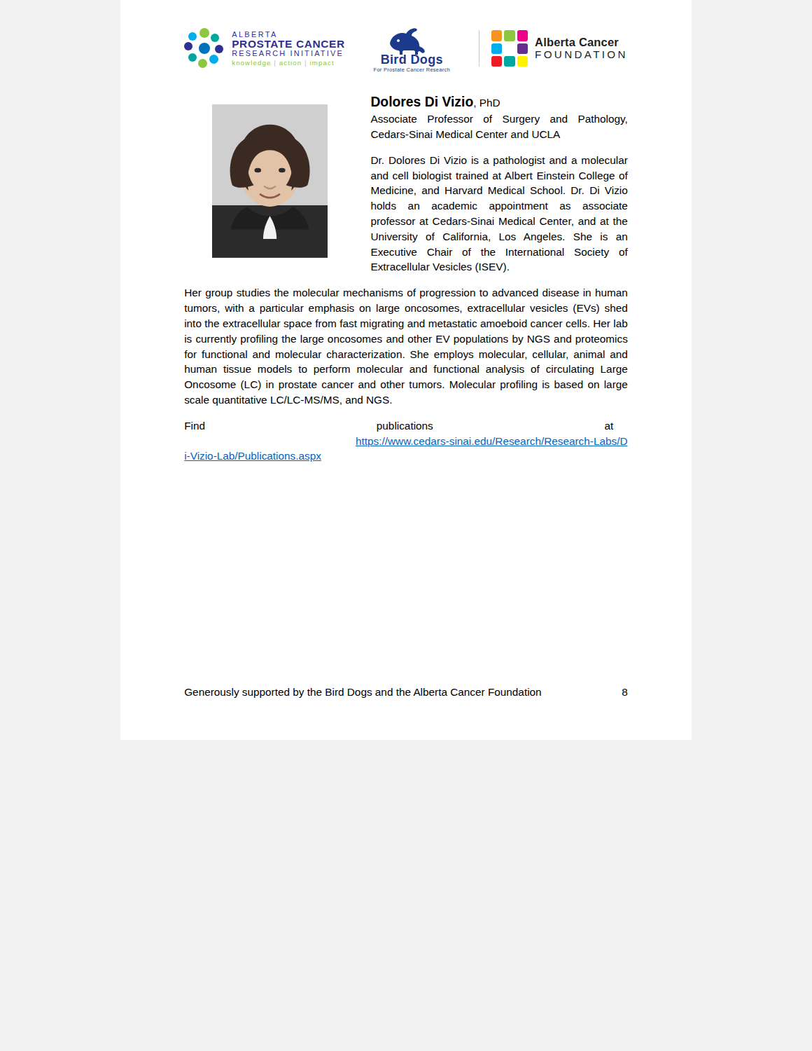ALBERTA
PROSTATE CANCER
RESEARCH INITIATIVE
knowledge | action | impact
Bird Dogs
For Prostate Cancer Research
Alberta Cancer
FOUNDATION
Dolores Di Vizio, PhD
Associate Professor of Surgery and Pathology, Cedars-Sinai Medical Center and UCLA
Dr. Dolores Di Vizio is a pathologist and a molecular and cell biologist trained at Albert Einstein College of Medicine, and Harvard Medical School. Dr. Di Vizio holds an academic appointment as associate professor at Cedars-Sinai Medical Center, and at the University of California, Los Angeles. She is an Executive Chair of the International Society of Extracellular Vesicles (ISEV).
Her group studies the molecular mechanisms of progression to advanced disease in human tumors, with a particular emphasis on large oncosomes, extracellular vesicles (EVs) shed into the extracellular space from fast migrating and metastatic amoeboid cancer cells. Her lab is currently profiling the large oncosomes and other EV populations by NGS and proteomics for functional and molecular characterization. She employs molecular, cellular, animal and human tissue models to perform molecular and functional analysis of circulating Large Oncosome (LC) in prostate cancer and other tumors. Molecular profiling is based on large scale quantitative LC/LC-MS/MS, and NGS.
Find publications at https://www.cedars-sinai.edu/Research/Research-Labs/Di-Vizio-Lab/Publications.aspx
Generously supported by the Bird Dogs and the Alberta Cancer Foundation 8